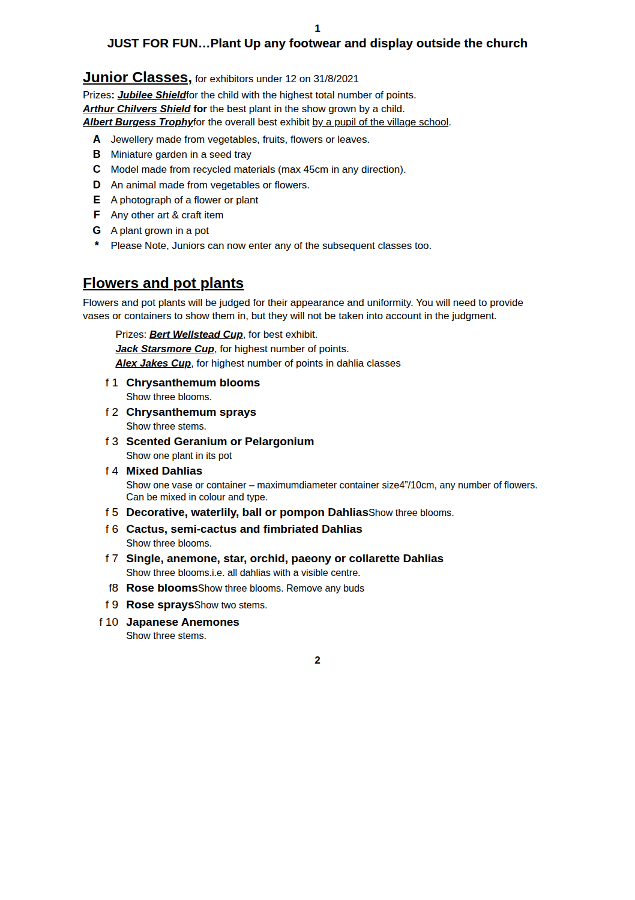1
JUST FOR FUN…Plant Up any footwear and display outside the church
Junior Classes,
for exhibitors under 12 on 31/8/2021
Prizes: Jubilee Shieldfor the child with the highest total number of points.
Arthur Chilvers Shield for the best plant in the show grown by a child.
Albert Burgess Trophyfor the overall best exhibit by a pupil of the village school.
A
Jewellery made from vegetables, fruits, flowers or leaves.
B
Miniature garden in a seed tray
C
Model made from recycled materials (max 45cm in any direction).
D
An animal made from vegetables or flowers.
E
A photograph of a flower or plant
F
Any other art & craft item
G
A plant grown in a pot
*
Please Note, Juniors can now enter any of the subsequent classes too.
Flowers and pot plants
Flowers and pot plants will be judged for their appearance and uniformity. You will need to provide vases or containers to show them in, but they will not be taken into account in the judgment.
Prizes: Bert Wellstead Cup, for best exhibit.
Jack Starsmore Cup, for highest number of points.
Alex Jakes Cup, for highest number of points in dahlia classes
f 1
Chrysanthemum blooms Show three blooms.
f 2
Chrysanthemum sprays Show three stems.
f 3
Scented Geranium or Pelargonium Show one plant in its pot
f 4
Mixed Dahlias Show one vase or container – maximumdiameter container size4”/10cm, any number of flowers. Can be mixed in colour and type.
f 5
Decorative, waterlily, ball or pompon Dahlias Show three blooms.
f 6
Cactus, semi-cactus and fimbriated Dahlias Show three blooms.
f 7
Single, anemone, star, orchid, paeony or collarette Dahlias Show three blooms.i.e. all dahlias with a visible centre.
f8
Rose blooms Show three blooms. Remove any buds
f 9
Rose sprays Show two stems.
f 10
Japanese Anemones Show three stems.
2